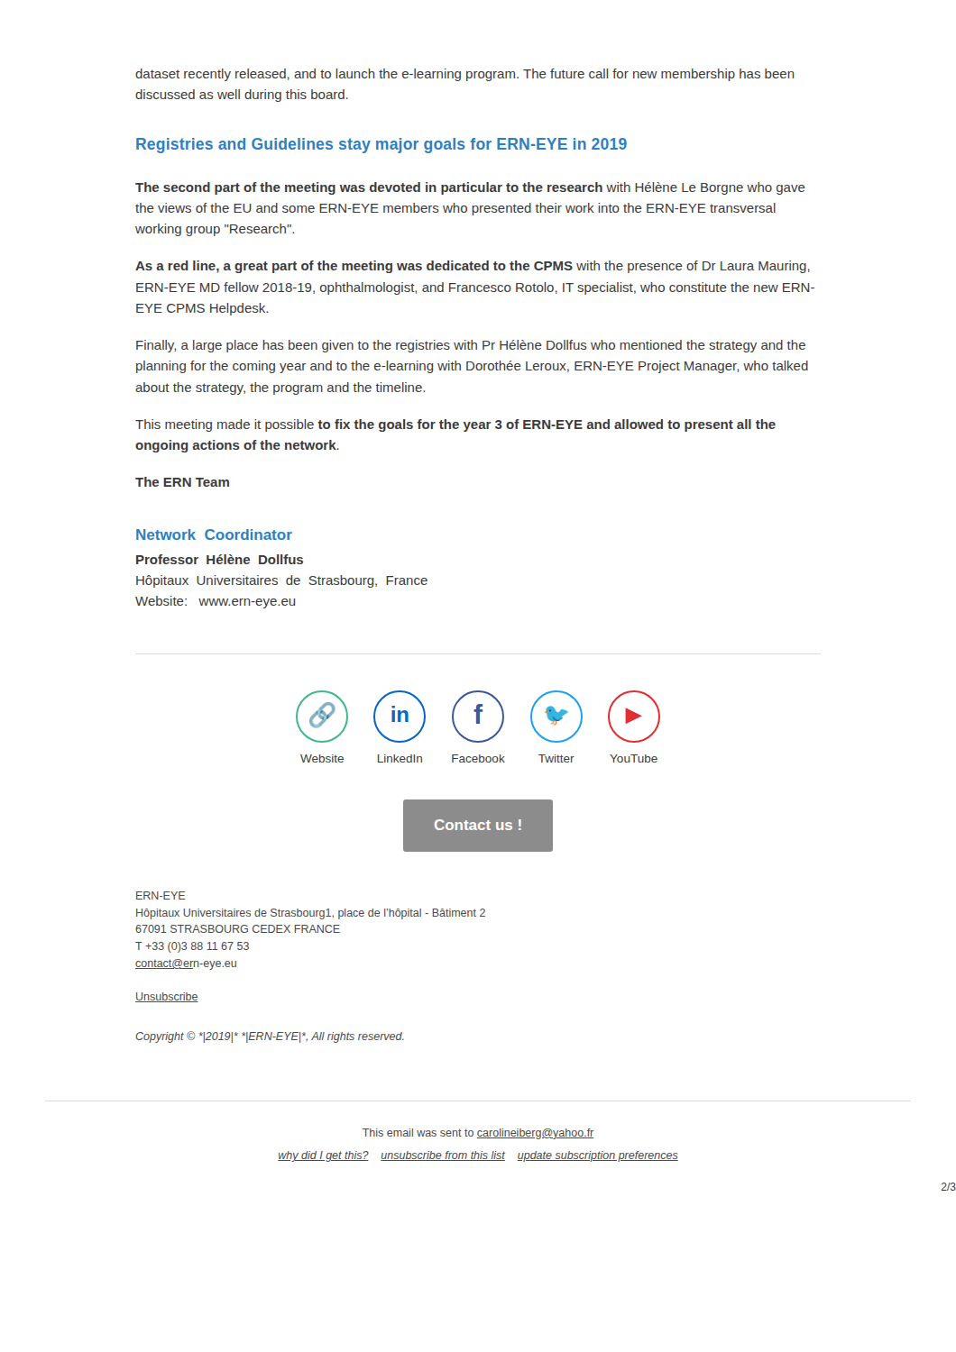dataset recently released, and to launch the e-learning program. The future call for new membership has been discussed as well during this board.
Registries and Guidelines stay major goals for ERN-EYE in 2019
The second part of the meeting was devoted in particular to the research with Hélène Le Borgne who gave the views of the EU and some ERN-EYE members who presented their work into the ERN-EYE transversal working group "Research".
As a red line, a great part of the meeting was dedicated to the CPMS with the presence of Dr Laura Mauring, ERN-EYE MD fellow 2018-19, ophthalmologist, and Francesco Rotolo, IT specialist, who constitute the new ERN-EYE CPMS Helpdesk.
Finally, a large place has been given to the registries with Pr Hélène Dollfus who mentioned the strategy and the planning for the coming year and to the e-learning with Dorothée Leroux, ERN-EYE Project Manager, who talked about the strategy, the program and the timeline.
This meeting made it possible to fix the goals for the year 3 of ERN-EYE and allowed to present all the ongoing actions of the network.
The ERN Team
Network Coordinator
Professor Hélène Dollfus
Hôpitaux Universitaires de Strasbourg, France
Website: www.ern-eye.eu
| 🔗 Website | in LinkedIn | f Facebook | 🐦 Twitter | ▶ YouTube |
Contact us !
ERN-EYE
Hôpitaux Universitaires de Strasbourg1, place de l’hôpital - Bâtiment 2
67091 STRASBOURG CEDEX FRANCE
T +33 (0)3 88 11 67 53
contact@ern-eye.eu
Unsubscribe
Copyright © *|2019|* *|ERN-EYE|*, All rights reserved.
This email was sent to carolineiberg@yahoo.fr
why did I get this? unsubscribe from this list update subscription preferences
2/3